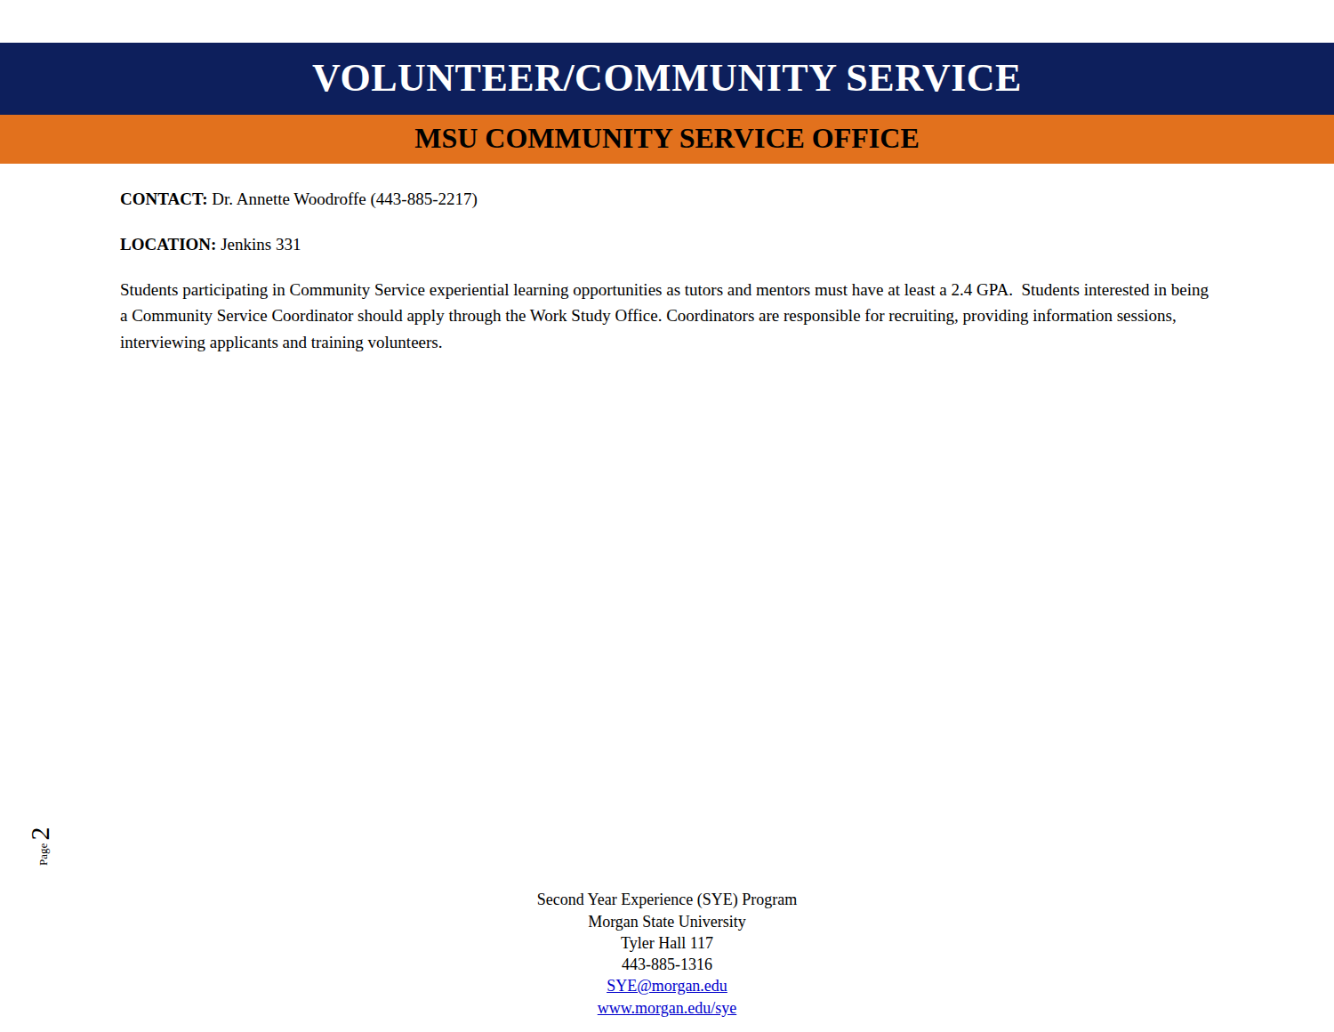VOLUNTEER/COMMUNITY SERVICE
MSU COMMUNITY SERVICE OFFICE
CONTACT: Dr. Annette Woodroffe (443-885-2217)
LOCATION: Jenkins 331
Students participating in Community Service experiential learning opportunities as tutors and mentors must have at least a 2.4 GPA. Students interested in being a Community Service Coordinator should apply through the Work Study Office. Coordinators are responsible for recruiting, providing information sessions, interviewing applicants and training volunteers.
Page 2
Second Year Experience (SYE) Program
Morgan State University
Tyler Hall 117
443-885-1316
SYE@morgan.edu
www.morgan.edu/sye